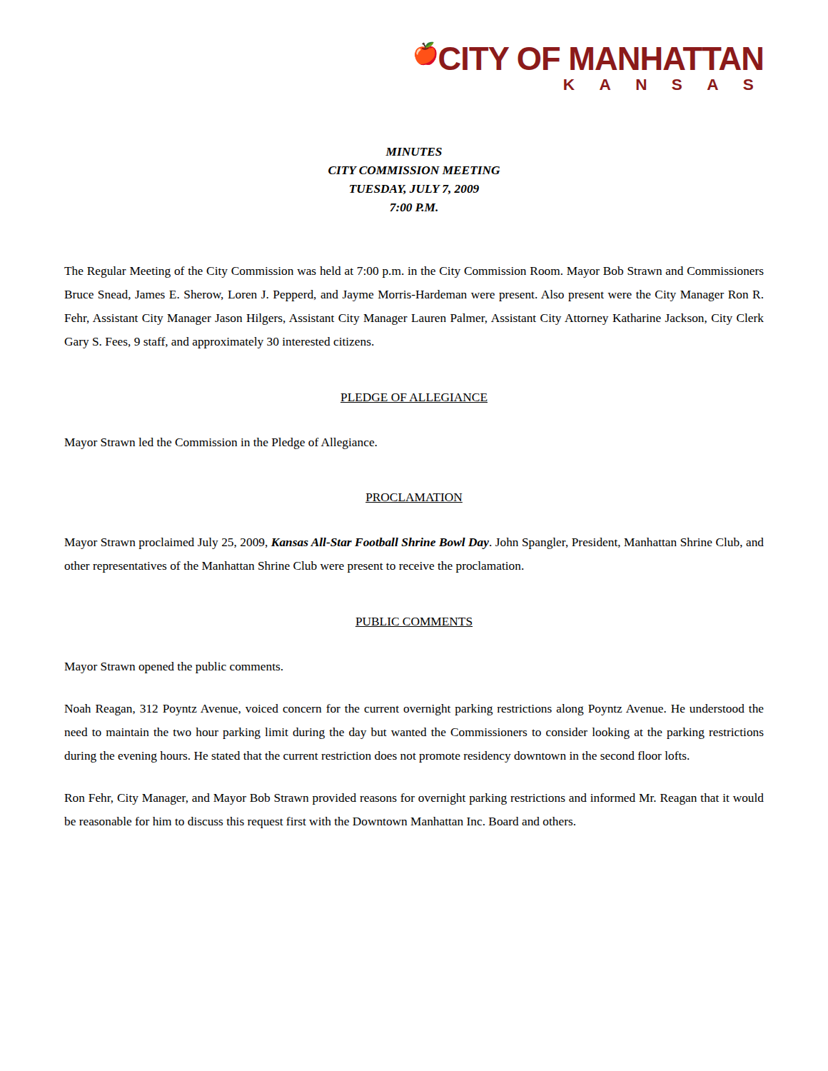🍎CITY OF MANHATTAN
K A N S A S
MINUTES
CITY COMMISSION MEETING
TUESDAY, JULY 7, 2009
7:00 P.M.
The Regular Meeting of the City Commission was held at 7:00 p.m. in the City Commission Room. Mayor Bob Strawn and Commissioners Bruce Snead, James E. Sherow, Loren J. Pepperd, and Jayme Morris-Hardeman were present. Also present were the City Manager Ron R. Fehr, Assistant City Manager Jason Hilgers, Assistant City Manager Lauren Palmer, Assistant City Attorney Katharine Jackson, City Clerk Gary S. Fees, 9 staff, and approximately 30 interested citizens.
PLEDGE OF ALLEGIANCE
Mayor Strawn led the Commission in the Pledge of Allegiance.
PROCLAMATION
Mayor Strawn proclaimed July 25, 2009, Kansas All-Star Football Shrine Bowl Day. John Spangler, President, Manhattan Shrine Club, and other representatives of the Manhattan Shrine Club were present to receive the proclamation.
PUBLIC COMMENTS
Mayor Strawn opened the public comments.
Noah Reagan, 312 Poyntz Avenue, voiced concern for the current overnight parking restrictions along Poyntz Avenue. He understood the need to maintain the two hour parking limit during the day but wanted the Commissioners to consider looking at the parking restrictions during the evening hours. He stated that the current restriction does not promote residency downtown in the second floor lofts.
Ron Fehr, City Manager, and Mayor Bob Strawn provided reasons for overnight parking restrictions and informed Mr. Reagan that it would be reasonable for him to discuss this request first with the Downtown Manhattan Inc. Board and others.